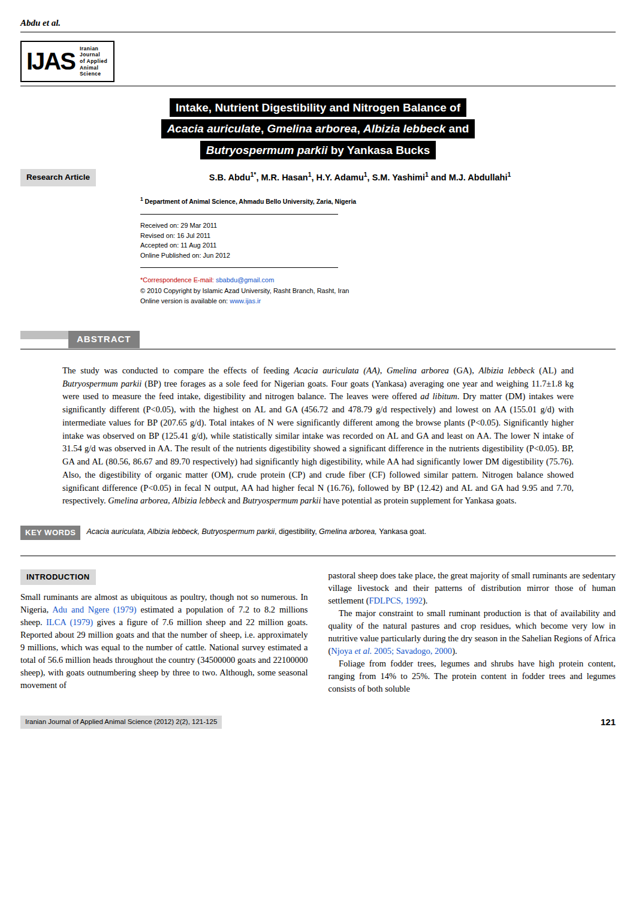Abdu et al.
IJAS Iranian
Journal
of Applied
Animal
Science
Intake, Nutrient Digestibility and Nitrogen Balance of
Acacia auriculate, Gmelina arborea, Albizia lebbeck and
Butryospermum parkii by Yankasa Bucks
Research Article
S.B. Abdu1*, M.R. Hasan1, H.Y. Adamu1, S.M. Yashimi1 and M.J. Abdullahi1
1 Department of Animal Science, Ahmadu Bello University, Zaria, Nigeria
Received on: 29 Mar 2011
Revised on: 16 Jul 2011
Accepted on: 11 Aug 2011
Online Published on: Jun 2012
*Correspondence E-mail: sbabdu@gmail.com
© 2010 Copyright by Islamic Azad University, Rasht Branch, Rasht, Iran
Online version is available on: www.ijas.ir
ABSTRACT
The study was conducted to compare the effects of feeding Acacia auriculata (AA), Gmelina arborea (GA), Albizia lebbeck (AL) and Butryospermum parkii (BP) tree forages as a sole feed for Nigerian goats. Four goats (Yankasa) averaging one year and weighing 11.7±1.8 kg were used to measure the feed intake, digestibility and nitrogen balance. The leaves were offered ad libitum. Dry matter (DM) intakes were significantly different (P<0.05), with the highest on AL and GA (456.72 and 478.79 g/d respectively) and lowest on AA (155.01 g/d) with intermediate values for BP (207.65 g/d). Total intakes of N were significantly different among the browse plants (P<0.05). Significantly higher intake was observed on BP (125.41 g/d), while statistically similar intake was recorded on AL and GA and least on AA. The lower N intake of 31.54 g/d was observed in AA. The result of the nutrients digestibility showed a significant difference in the nutrients digestibility (P<0.05). BP, GA and AL (80.56, 86.67 and 89.70 respectively) had significantly high digestibility, while AA had significantly lower DM digestibility (75.76). Also, the digestibility of organic matter (OM), crude protein (CP) and crude fiber (CF) followed similar pattern. Nitrogen balance showed significant difference (P<0.05) in fecal N output, AA had higher fecal N (16.76), followed by BP (12.42) and AL and GA had 9.95 and 7.70, respectively. Gmelina arborea, Albizia lebbeck and Butryospermum parkii have potential as protein supplement for Yankasa goats.
KEY WORDS
Acacia auriculata, Albizia lebbeck, Butryospermum parkii, digestibility, Gmelina arborea, Yankasa goat.
INTRODUCTION
Small ruminants are almost as ubiquitous as poultry, though not so numerous. In Nigeria, Adu and Ngere (1979) estimated a population of 7.2 to 8.2 millions sheep. ILCA (1979) gives a figure of 7.6 million sheep and 22 million goats. Reported about 29 million goats and that the number of sheep, i.e. approximately 9 millions, which was equal to the number of cattle. National survey estimated a total of 56.6 million heads throughout the country (34500000 goats and 22100000 sheep), with goats outnumbering sheep by three to two. Although, some seasonal movement of
pastoral sheep does take place, the great majority of small ruminants are sedentary village livestock and their patterns of distribution mirror those of human settlement (FDLPCS, 1992).
The major constraint to small ruminant production is that of availability and quality of the natural pastures and crop residues, which become very low in nutritive value particularly during the dry season in the Sahelian Regions of Africa (Njoya et al. 2005; Savadogo, 2000).
Foliage from fodder trees, legumes and shrubs have high protein content, ranging from 14% to 25%. The protein content in fodder trees and legumes consists of both soluble
Iranian Journal of Applied Animal Science (2012) 2(2), 121-125
121